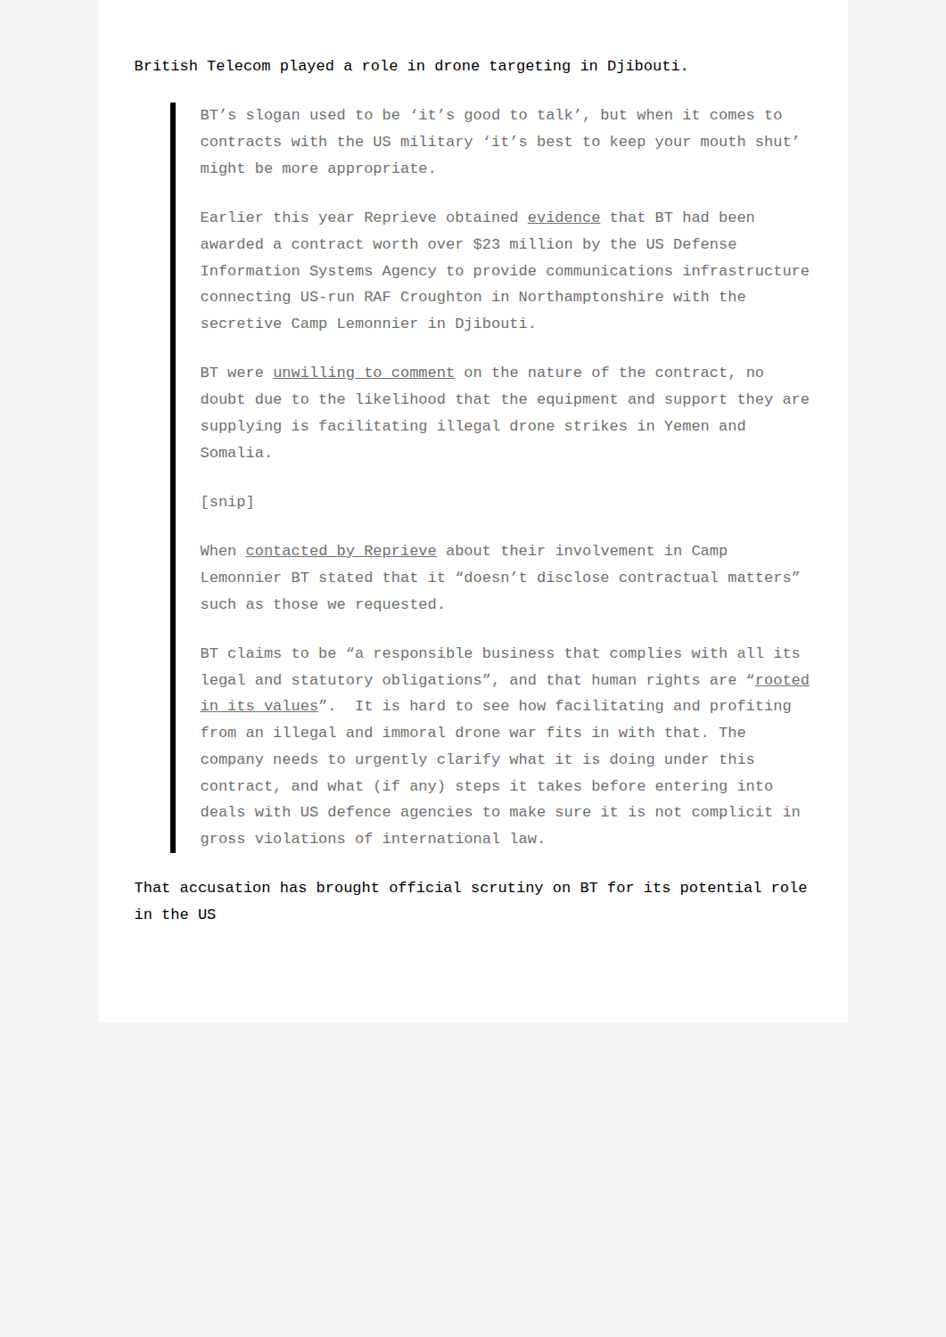British Telecom played a role in drone targeting in Djibouti.
BT’s slogan used to be ‘it’s good to talk’, but when it comes to contracts with the US military ‘it’s best to keep your mouth shut’ might be more appropriate.
Earlier this year Reprieve obtained evidence that BT had been awarded a contract worth over $23 million by the US Defense Information Systems Agency to provide communications infrastructure connecting US-run RAF Croughton in Northamptonshire with the secretive Camp Lemonnier in Djibouti.
BT were unwilling to comment on the nature of the contract, no doubt due to the likelihood that the equipment and support they are supplying is facilitating illegal drone strikes in Yemen and Somalia.
[snip]
When contacted by Reprieve about their involvement in Camp Lemonnier BT stated that it “doesn’t disclose contractual matters” such as those we requested.
BT claims to be “a responsible business that complies with all its legal and statutory obligations”, and that human rights are “rooted in its values”. It is hard to see how facilitating and profiting from an illegal and immoral drone war fits in with that. The company needs to urgently clarify what it is doing under this contract, and what (if any) steps it takes before entering into deals with US defence agencies to make sure it is not complicit in gross violations of international law.
That accusation has brought official scrutiny on BT for its potential role in the US